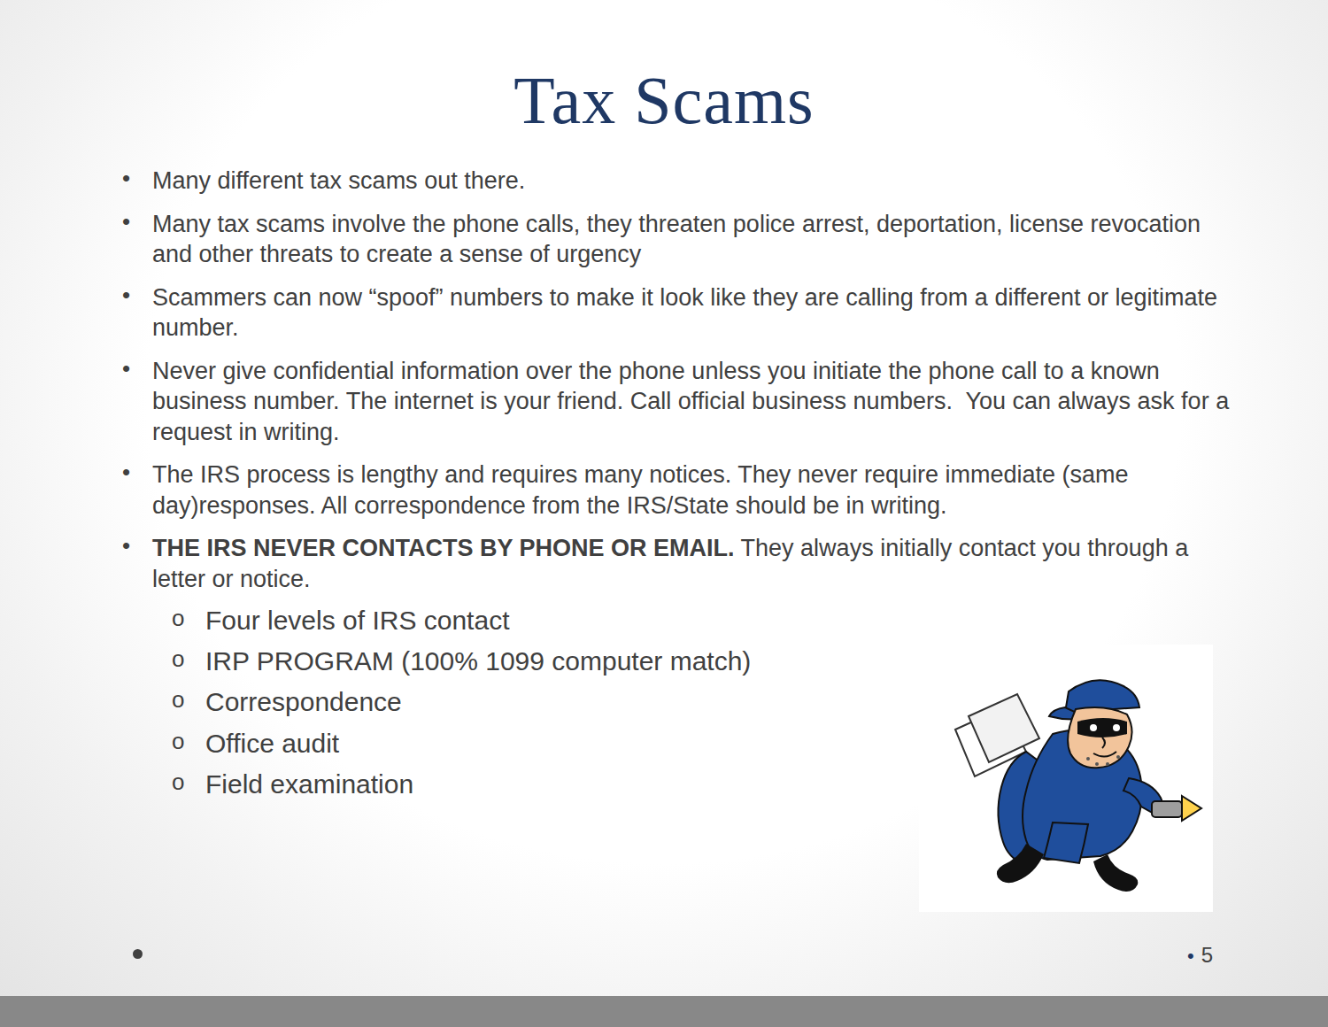Tax Scams
Many different tax scams out there.
Many tax scams involve the phone calls, they threaten police arrest, deportation, license revocation and other threats to create a sense of urgency
Scammers can now “spoof” numbers to make it look like they are calling from a different or legitimate number.
Never give confidential information over the phone unless you initiate the phone call to a known business number. The internet is your friend. Call official business numbers. You can always ask for a request in writing.
The IRS process is lengthy and requires many notices. They never require immediate (same day)responses. All correspondence from the IRS/State should be in writing.
THE IRS NEVER CONTACTS BY PHONE OR EMAIL. They always initially contact you through a letter or notice.
Four levels of IRS contact
IRP PROGRAM (100% 1099 computer match)
Correspondence
Office audit
Field examination
5